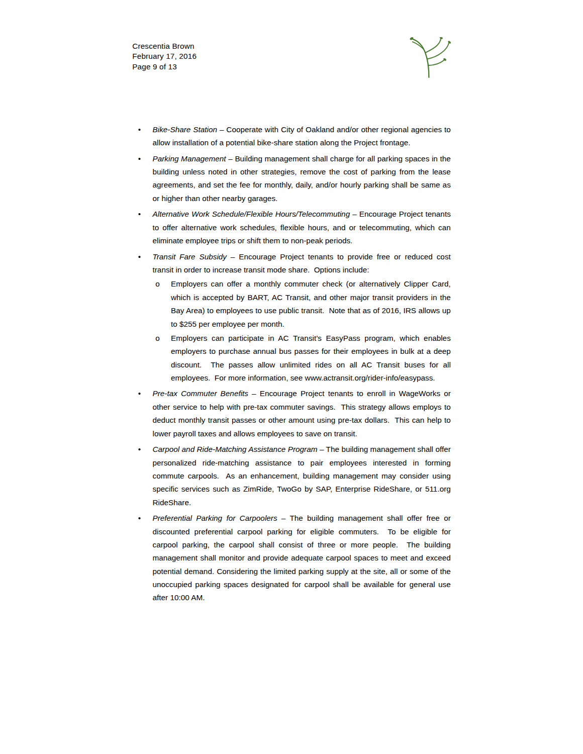Crescentia Brown
February 17, 2016
Page 9 of 13
Bike-Share Station – Cooperate with City of Oakland and/or other regional agencies to allow installation of a potential bike-share station along the Project frontage.
Parking Management – Building management shall charge for all parking spaces in the building unless noted in other strategies, remove the cost of parking from the lease agreements, and set the fee for monthly, daily, and/or hourly parking shall be same as or higher than other nearby garages.
Alternative Work Schedule/Flexible Hours/Telecommuting – Encourage Project tenants to offer alternative work schedules, flexible hours, and or telecommuting, which can eliminate employee trips or shift them to non-peak periods.
Transit Fare Subsidy – Encourage Project tenants to provide free or reduced cost transit in order to increase transit mode share. Options include:
Employers can offer a monthly commuter check (or alternatively Clipper Card, which is accepted by BART, AC Transit, and other major transit providers in the Bay Area) to employees to use public transit. Note that as of 2016, IRS allows up to $255 per employee per month.
Employers can participate in AC Transit’s EasyPass program, which enables employers to purchase annual bus passes for their employees in bulk at a deep discount. The passes allow unlimited rides on all AC Transit buses for all employees. For more information, see www.actransit.org/rider-info/easypass.
Pre-tax Commuter Benefits – Encourage Project tenants to enroll in WageWorks or other service to help with pre-tax commuter savings. This strategy allows employs to deduct monthly transit passes or other amount using pre-tax dollars. This can help to lower payroll taxes and allows employees to save on transit.
Carpool and Ride-Matching Assistance Program – The building management shall offer personalized ride-matching assistance to pair employees interested in forming commute carpools. As an enhancement, building management may consider using specific services such as ZimRide, TwoGo by SAP, Enterprise RideShare, or 511.org RideShare.
Preferential Parking for Carpoolers – The building management shall offer free or discounted preferential carpool parking for eligible commuters. To be eligible for carpool parking, the carpool shall consist of three or more people. The building management shall monitor and provide adequate carpool spaces to meet and exceed potential demand. Considering the limited parking supply at the site, all or some of the unoccupied parking spaces designated for carpool shall be available for general use after 10:00 AM.